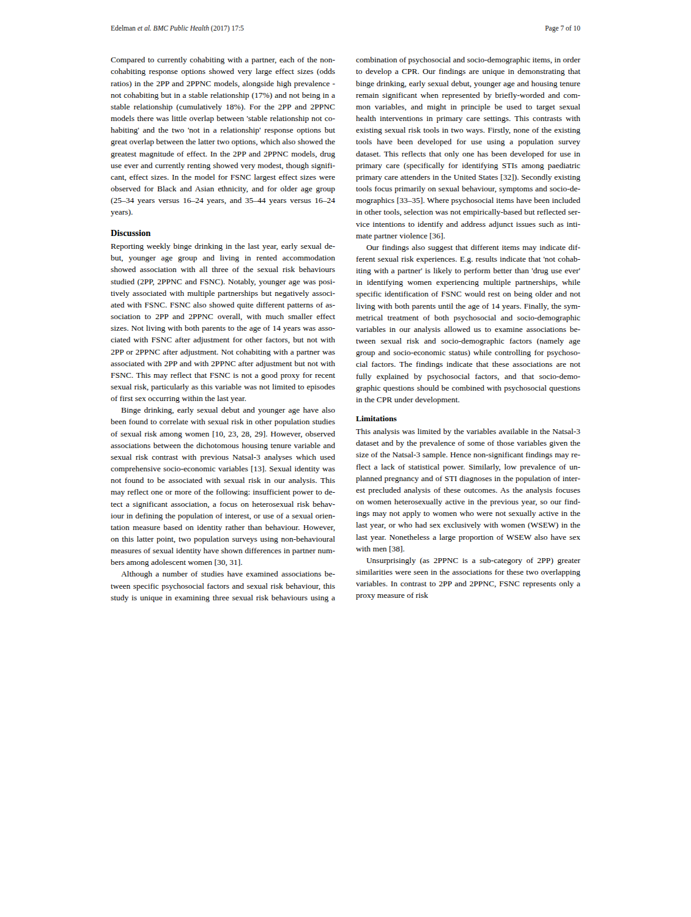Edelman et al. BMC Public Health (2017) 17:5
Page 7 of 10
Compared to currently cohabiting with a partner, each of the non-cohabiting response options showed very large effect sizes (odds ratios) in the 2PP and 2PPNC models, alongside high prevalence - not cohabiting but in a stable relationship (17%) and not being in a stable relationship (cumulatively 18%). For the 2PP and 2PPNC models there was little overlap between 'stable relationship not cohabiting' and the two 'not in a relationship' response options but great overlap between the latter two options, which also showed the greatest magnitude of effect. In the 2PP and 2PPNC models, drug use ever and currently renting showed very modest, though significant, effect sizes. In the model for FSNC largest effect sizes were observed for Black and Asian ethnicity, and for older age group (25–34 years versus 16–24 years, and 35–44 years versus 16–24 years).
Discussion
Reporting weekly binge drinking in the last year, early sexual debut, younger age group and living in rented accommodation showed association with all three of the sexual risk behaviours studied (2PP, 2PPNC and FSNC). Notably, younger age was positively associated with multiple partnerships but negatively associated with FSNC. FSNC also showed quite different patterns of association to 2PP and 2PPNC overall, with much smaller effect sizes. Not living with both parents to the age of 14 years was associated with FSNC after adjustment for other factors, but not with 2PP or 2PPNC after adjustment. Not cohabiting with a partner was associated with 2PP and with 2PPNC after adjustment but not with FSNC. This may reflect that FSNC is not a good proxy for recent sexual risk, particularly as this variable was not limited to episodes of first sex occurring within the last year.
Binge drinking, early sexual debut and younger age have also been found to correlate with sexual risk in other population studies of sexual risk among women [10, 23, 28, 29]. However, observed associations between the dichotomous housing tenure variable and sexual risk contrast with previous Natsal-3 analyses which used comprehensive socio-economic variables [13]. Sexual identity was not found to be associated with sexual risk in our analysis. This may reflect one or more of the following: insufficient power to detect a significant association, a focus on heterosexual risk behaviour in defining the population of interest, or use of a sexual orientation measure based on identity rather than behaviour. However, on this latter point, two population surveys using non-behavioural measures of sexual identity have shown differences in partner numbers among adolescent women [30, 31].
Although a number of studies have examined associations between specific psychosocial factors and sexual risk behaviour, this study is unique in examining three sexual risk behaviours using a combination of psychosocial and socio-demographic items, in order to develop a CPR. Our findings are unique in demonstrating that binge drinking, early sexual debut, younger age and housing tenure remain significant when represented by briefly-worded and common variables, and might in principle be used to target sexual health interventions in primary care settings. This contrasts with existing sexual risk tools in two ways. Firstly, none of the existing tools have been developed for use using a population survey dataset. This reflects that only one has been developed for use in primary care (specifically for identifying STIs among paediatric primary care attenders in the United States [32]). Secondly existing tools focus primarily on sexual behaviour, symptoms and socio-demographics [33–35]. Where psychosocial items have been included in other tools, selection was not empirically-based but reflected service intentions to identify and address adjunct issues such as intimate partner violence [36].
Our findings also suggest that different items may indicate different sexual risk experiences. E.g. results indicate that 'not cohabiting with a partner' is likely to perform better than 'drug use ever' in identifying women experiencing multiple partnerships, while specific identification of FSNC would rest on being older and not living with both parents until the age of 14 years. Finally, the symmetrical treatment of both psychosocial and socio-demographic variables in our analysis allowed us to examine associations between sexual risk and socio-demographic factors (namely age group and socio-economic status) while controlling for psychosocial factors. The findings indicate that these associations are not fully explained by psychosocial factors, and that socio-demographic questions should be combined with psychosocial questions in the CPR under development.
Limitations
This analysis was limited by the variables available in the Natsal-3 dataset and by the prevalence of some of those variables given the size of the Natsal-3 sample. Hence non-significant findings may reflect a lack of statistical power. Similarly, low prevalence of unplanned pregnancy and of STI diagnoses in the population of interest precluded analysis of these outcomes. As the analysis focuses on women heterosexually active in the previous year, so our findings may not apply to women who were not sexually active in the last year, or who had sex exclusively with women (WSEW) in the last year. Nonetheless a large proportion of WSEW also have sex with men [38].
Unsurprisingly (as 2PPNC is a sub-category of 2PP) greater similarities were seen in the associations for these two overlapping variables. In contrast to 2PP and 2PPNC, FSNC represents only a proxy measure of risk